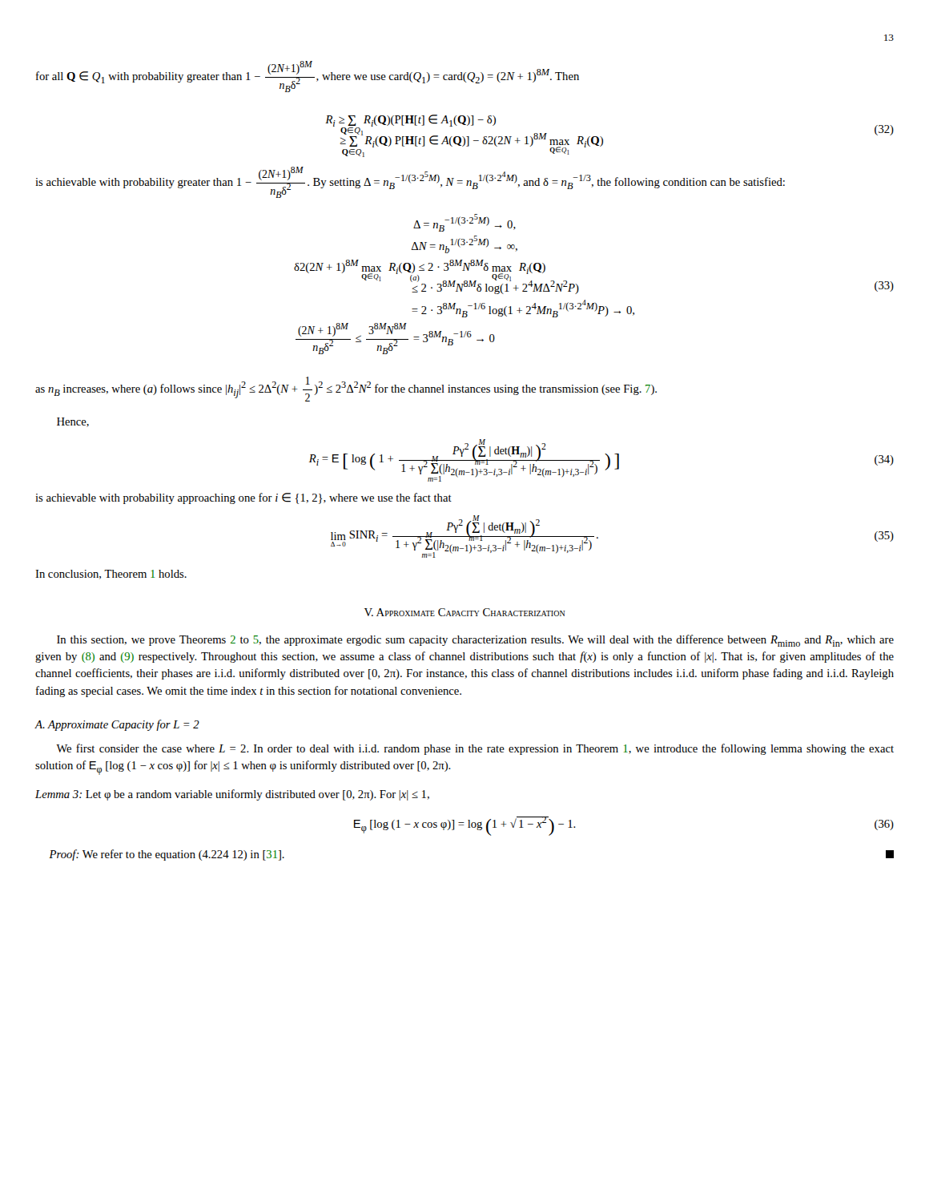13
for all Q ∈ Q1 with probability greater than 1 − (2N+1)8M nBδ2, where we use card(Q1) = card(Q2) = (2N + 1)8M. Then
Ri ≥ ΣQ∈Q1 Ri(Q)(P[H[t] ∈ A1(Q)] − δ) ≥ ΣQ∈Q1 Ri(Q) P[H[t] ∈ A(Q)] − δ2(2N + 1)8M maxQ∈Q1 Ri(Q) (32)
is achievable with probability greater than 1 − (2N+1)8M nBδ2. By setting Δ = nB−1/(3·25M), N = nB1/(3·24M), and δ = nB−1/3, the following condition can be satisfied:
Δ = nB−1/(3·25M) → 0, ΔN = nb1/(3·25M) → ∞, δ2(2N + 1)8M maxQ∈Q1 Ri(Q) ≤ 2 · 38MN8Mδ maxQ∈Q1 Ri(Q) (a)≤ 2 · 38MN8Mδ log(1 + 24MΔ2N2P) = 2 · 38MnB−1/6 log(1 + 24MnB1/(3·24M)P) → 0, (2N + 1)8M nBδ2 ≤ 38MN8M nBδ2 = 38MnB−1/6 → 0 (33)
as nB increases, where (a) follows since |hij|2 ≤ 2Δ2(N + 12)2 ≤ 23Δ2N2 for the channel instances using the transmission (see Fig. 7).
Hence,
Ri = E [ log ( 1 + Pγ2 (ΣMm=1 | det(Hm)| )21 + γ2 ΣMm=1(|h2(m−1)+3−i,3−i|2 + |h2(m−1)+i,3−i|2) ) ] (34)
is achievable with probability approaching one for i ∈ {1, 2}, where we use the fact that
limΔ→0 SINRi = Pγ2 (ΣMm=1 | det(Hm)| )21 + γ2 ΣMm=1(|h2(m−1)+3−i,3−i|2 + |h2(m−1)+i,3−i|2). (35)
In conclusion, Theorem 1 holds.
V. Approximate Capacity Characterization
In this section, we prove Theorems 2 to 5, the approximate ergodic sum capacity characterization results. We will deal with the difference between Rmimo and Rin, which are given by (8) and (9) respectively. Throughout this section, we assume a class of channel distributions such that f(x) is only a function of |x|. That is, for given amplitudes of the channel coefficients, their phases are i.i.d. uniformly distributed over [0, 2π). For instance, this class of channel distributions includes i.i.d. uniform phase fading and i.i.d. Rayleigh fading as special cases. We omit the time index t in this section for notational convenience.
A. Approximate Capacity for L = 2
We first consider the case where L = 2. In order to deal with i.i.d. random phase in the rate expression in Theorem 1, we introduce the following lemma showing the exact solution of Eφ [log (1 − x cos φ)] for |x| ≤ 1 when φ is uniformly distributed over [0, 2π).
Lemma 3: Let φ be a random variable uniformly distributed over [0, 2π). For |x| ≤ 1,
Eφ [log (1 − x cos φ)] = log (1 + √1 − x2) − 1. (36)
Proof: We refer to the equation (4.224 12) in [31].